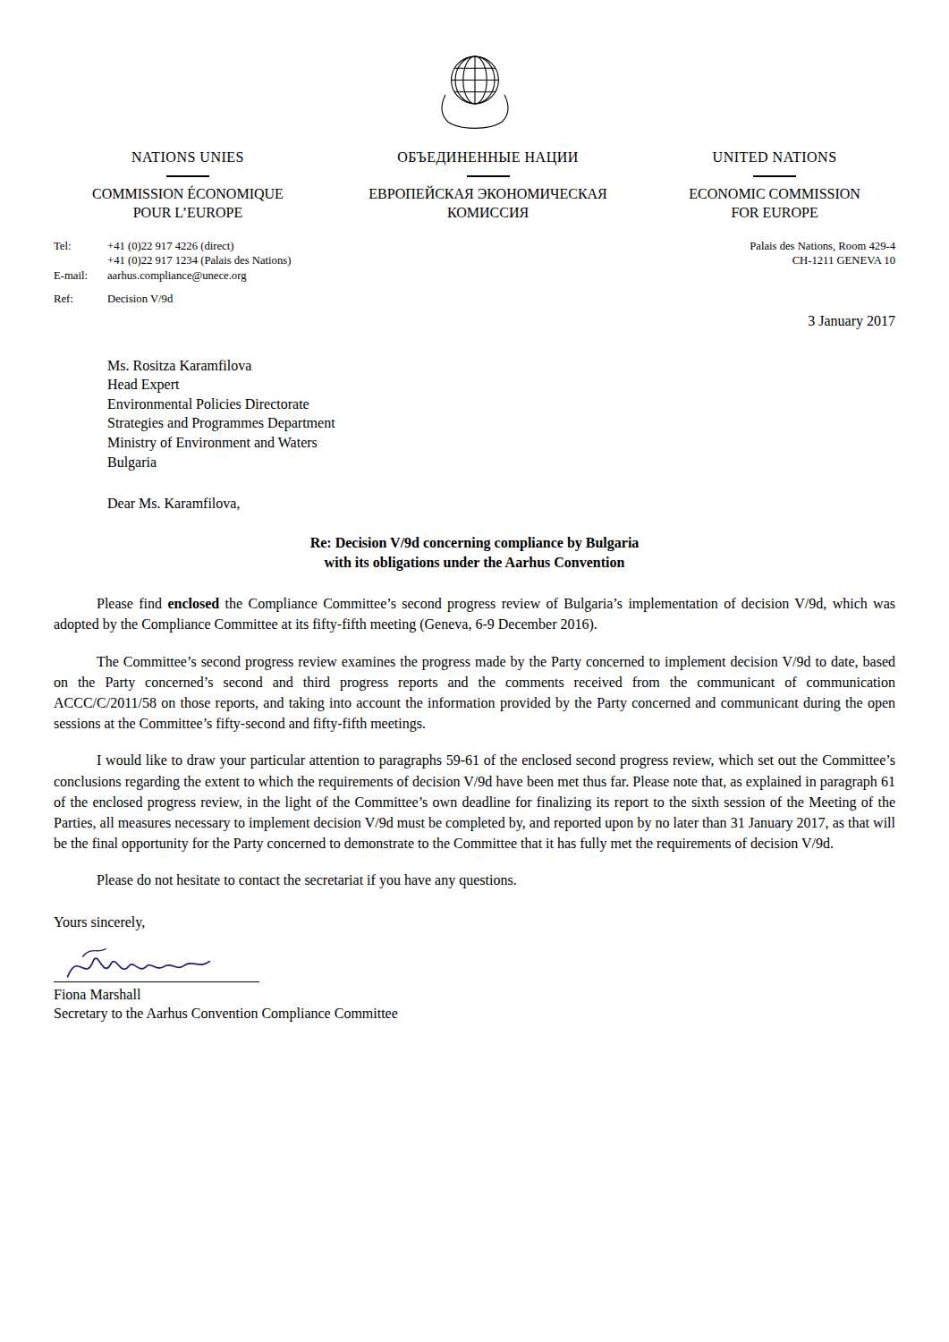| NATIONS UNIES | ОБЪЕДИНЕННЫЕ НАЦИИ | UNITED NATIONS |
| COMMISSION ÉCONOMIQUE POUR L’EUROPE | ЕВРОПЕЙСКАЯ ЭКОНОМИЧЕСКАЯ КОМИССИЯ | ECONOMIC COMMISSION FOR EUROPE |
| Tel: | +41 (0)22 917 4226 (direct) | Palais des Nations, Room 429-4 |
| | +41 (0)22 917 1234 (Palais des Nations) | CH-1211 GENEVA 10 |
| E-mail: | aarhus.compliance@unece.org | |
Ref: Decision V/9d
3 January 2017
Ms. Rositza Karamfilova
Head Expert
Environmental Policies Directorate
Strategies and Programmes Department
Ministry of Environment and Waters
Bulgaria
Dear Ms. Karamfilova,
Re: Decision V/9d concerning compliance by Bulgaria
with its obligations under the Aarhus Convention
Please find enclosed the Compliance Committee’s second progress review of Bulgaria’s implementation of decision V/9d, which was adopted by the Compliance Committee at its fifty-fifth meeting (Geneva, 6-9 December 2016).
The Committee’s second progress review examines the progress made by the Party concerned to implement decision V/9d to date, based on the Party concerned’s second and third progress reports and the comments received from the communicant of communication ACCC/C/2011/58 on those reports, and taking into account the information provided by the Party concerned and communicant during the open sessions at the Committee’s fifty-second and fifty-fifth meetings.
I would like to draw your particular attention to paragraphs 59-61 of the enclosed second progress review, which set out the Committee’s conclusions regarding the extent to which the requirements of decision V/9d have been met thus far. Please note that, as explained in paragraph 61 of the enclosed progress review, in the light of the Committee’s own deadline for finalizing its report to the sixth session of the Meeting of the Parties, all measures necessary to implement decision V/9d must be completed by, and reported upon by no later than 31 January 2017, as that will be the final opportunity for the Party concerned to demonstrate to the Committee that it has fully met the requirements of decision V/9d.
Please do not hesitate to contact the secretariat if you have any questions.
Yours sincerely,
Fiona Marshall
Secretary to the Aarhus Convention Compliance Committee